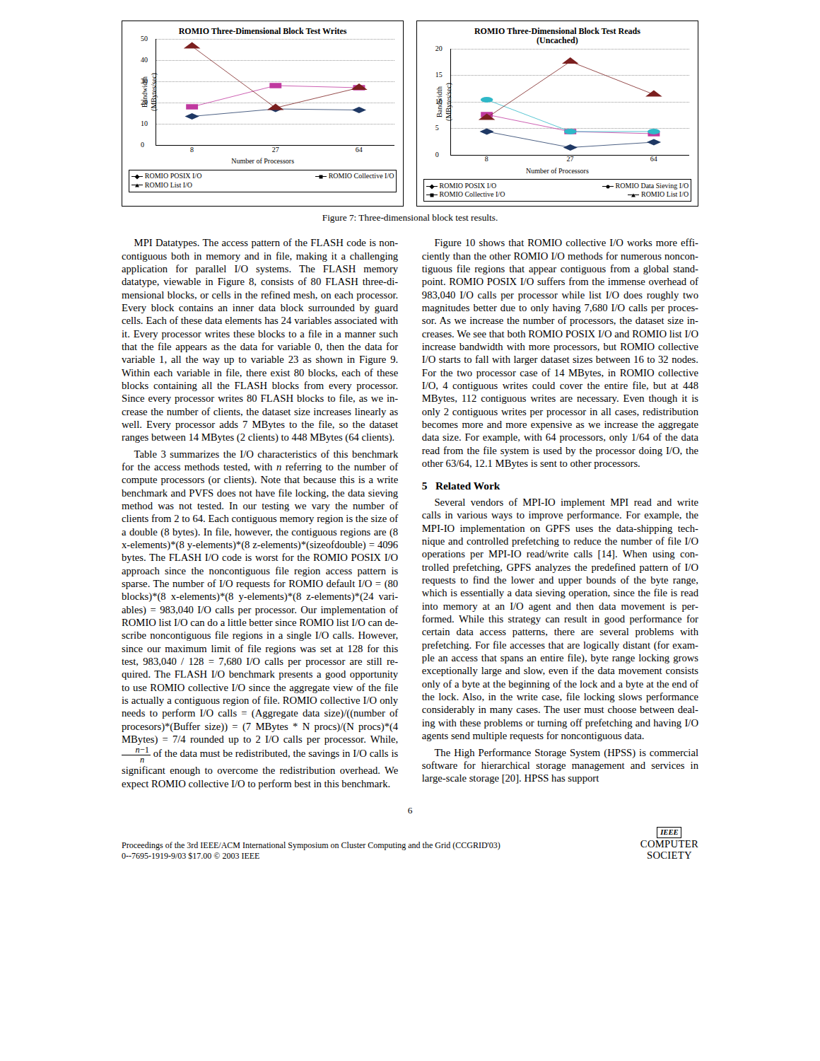ROMIO Three-Dimensional Block Test Writes
Bandwidth
(MBytes/sec)
50
40
30
20
10
0
8
27
64
Number of Processors
ROMIO POSIX I/O ROMIO Collective I/O
ROMIO List I/O
ROMIO Three-Dimensional Block Test Reads
(Uncached)
Bandwidth
(MBytes/sec)
20
15
10
5
0
8
27
64
Number of Processors
ROMIO POSIX I/O ROMIO Data Sieving I/O
ROMIO Collective I/O ROMIO List I/O
Figure 7: Three-dimensional block test results.
MPI Datatypes. The access pattern of the FLASH code is noncontiguous both in memory and in file, making it a challenging application for parallel I/O systems. The FLASH memory datatype, viewable in Figure 8, consists of 80 FLASH three-dimensional blocks, or cells in the refined mesh, on each processor. Every block contains an inner data block surrounded by guard cells. Each of these data elements has 24 variables associated with it. Every processor writes these blocks to a file in a manner such that the file appears as the data for variable 0, then the data for variable 1, all the way up to variable 23 as shown in Figure 9. Within each variable in file, there exist 80 blocks, each of these blocks containing all the FLASH blocks from every processor. Since every processor writes 80 FLASH blocks to file, as we increase the number of clients, the dataset size increases linearly as well. Every processor adds 7 MBytes to the file, so the dataset ranges between 14 MBytes (2 clients) to 448 MBytes (64 clients).
Table 3 summarizes the I/O characteristics of this benchmark for the access methods tested, with n referring to the number of compute processors (or clients). Note that because this is a write benchmark and PVFS does not have file locking, the data sieving method was not tested. In our testing we vary the number of clients from 2 to 64. Each contiguous memory region is the size of a double (8 bytes). In file, however, the contiguous regions are (8 x-elements)*(8 y-elements)*(8 z-elements)*(sizeofdouble) = 4096 bytes. The FLASH I/O code is worst for the ROMIO POSIX I/O approach since the noncontiguous file region access pattern is sparse. The number of I/O requests for ROMIO default I/O = (80 blocks)*(8 x-elements)*(8 y-elements)*(8 z-elements)*(24 variables) = 983,040 I/O calls per processor. Our implementation of ROMIO list I/O can do a little better since ROMIO list I/O can describe noncontiguous file regions in a single I/O calls. However, since our maximum limit of file regions was set at 128 for this test, 983,040 / 128 = 7,680 I/O calls per processor are still required. The FLASH I/O benchmark presents a good opportunity to use ROMIO collective I/O since the aggregate view of the file is actually a contiguous region of file. ROMIO collective I/O only needs to perform I/O calls = (Aggregate data size)/((number of procesors)*(Buffer size)) = (7 MBytes * N procs)/(N procs)*(4 MBytes) = 7/4 rounded up to 2 I/O calls per processor. While, n−1 n of the data must be redistributed, the savings in I/O calls is significant enough to overcome the redistribution overhead. We expect ROMIO collective I/O to perform best in this benchmark.
Figure 10 shows that ROMIO collective I/O works more efficiently than the other ROMIO I/O methods for numerous noncontiguous file regions that appear contiguous from a global standpoint. ROMIO POSIX I/O suffers from the immense overhead of 983,040 I/O calls per processor while list I/O does roughly two magnitudes better due to only having 7,680 I/O calls per processor. As we increase the number of processors, the dataset size increases. We see that both ROMIO POSIX I/O and ROMIO list I/O increase bandwidth with more processors, but ROMIO collective I/O starts to fall with larger dataset sizes between 16 to 32 nodes. For the two processor case of 14 MBytes, in ROMIO collective I/O, 4 contiguous writes could cover the entire file, but at 448 MBytes, 112 contiguous writes are necessary. Even though it is only 2 contiguous writes per processor in all cases, redistribution becomes more and more expensive as we increase the aggregate data size. For example, with 64 processors, only 1/64 of the data read from the file system is used by the processor doing I/O, the other 63/64, 12.1 MBytes is sent to other processors.
5 Related Work
Several vendors of MPI-IO implement MPI read and write calls in various ways to improve performance. For example, the MPI-IO implementation on GPFS uses the data-shipping technique and controlled prefetching to reduce the number of file I/O operations per MPI-IO read/write calls [14]. When using controlled prefetching, GPFS analyzes the predefined pattern of I/O requests to find the lower and upper bounds of the byte range, which is essentially a data sieving operation, since the file is read into memory at an I/O agent and then data movement is performed. While this strategy can result in good performance for certain data access patterns, there are several problems with prefetching. For file accesses that are logically distant (for example an access that spans an entire file), byte range locking grows exceptionally large and slow, even if the data movement consists only of a byte at the beginning of the lock and a byte at the end of the lock. Also, in the write case, file locking slows performance considerably in many cases. The user must choose between dealing with these problems or turning off prefetching and having I/O agents send multiple requests for noncontiguous data.
The High Performance Storage System (HPSS) is commercial software for hierarchical storage management and services in large-scale storage [20]. HPSS has support
6
Proceedings of the 3rd IEEE/ACM International Symposium on Cluster Computing and the Grid (CCGRID'03)
0--7695-1919-9/03 $17.00 © 2003 IEEE
IEEE
COMPUTER
SOCIETY